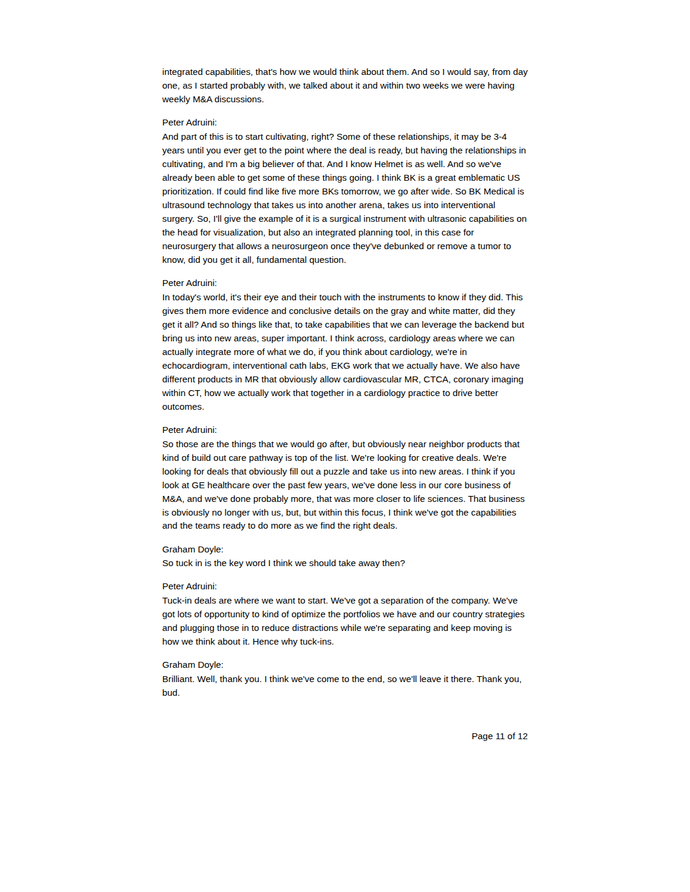integrated capabilities, that's how we would think about them. And so I would say, from day one, as I started probably with, we talked about it and within two weeks we were having weekly M&A discussions.
Peter Adruini:
And part of this is to start cultivating, right? Some of these relationships, it may be 3-4 years until you ever get to the point where the deal is ready, but having the relationships in cultivating, and I'm a big believer of that. And I know Helmet is as well. And so we've already been able to get some of these things going. I think BK is a great emblematic US prioritization. If could find like five more BKs tomorrow, we go after wide. So BK Medical is ultrasound technology that takes us into another arena, takes us into interventional surgery. So, I'll give the example of it is a surgical instrument with ultrasonic capabilities on the head for visualization, but also an integrated planning tool, in this case for neurosurgery that allows a neurosurgeon once they've debunked or remove a tumor to know, did you get it all, fundamental question.
Peter Adruini:
In today's world, it's their eye and their touch with the instruments to know if they did. This gives them more evidence and conclusive details on the gray and white matter, did they get it all? And so things like that, to take capabilities that we can leverage the backend but bring us into new areas, super important. I think across, cardiology areas where we can actually integrate more of what we do, if you think about cardiology, we're in echocardiogram, interventional cath labs, EKG work that we actually have. We also have different products in MR that obviously allow cardiovascular MR, CTCA, coronary imaging within CT, how we actually work that together in a cardiology practice to drive better outcomes.
Peter Adruini:
So those are the things that we would go after, but obviously near neighbor products that kind of build out care pathway is top of the list. We're looking for creative deals. We're looking for deals that obviously fill out a puzzle and take us into new areas. I think if you look at GE healthcare over the past few years, we've done less in our core business of M&A, and we've done probably more, that was more closer to life sciences. That business is obviously no longer with us, but, but within this focus, I think we've got the capabilities and the teams ready to do more as we find the right deals.
Graham Doyle:
So tuck in is the key word I think we should take away then?
Peter Adruini:
Tuck-in deals are where we want to start. We've got a separation of the company. We've got lots of opportunity to kind of optimize the portfolios we have and our country strategies and plugging those in to reduce distractions while we're separating and keep moving is how we think about it. Hence why tuck-ins.
Graham Doyle:
Brilliant. Well, thank you. I think we've come to the end, so we'll leave it there. Thank you, bud.
Page 11 of 12